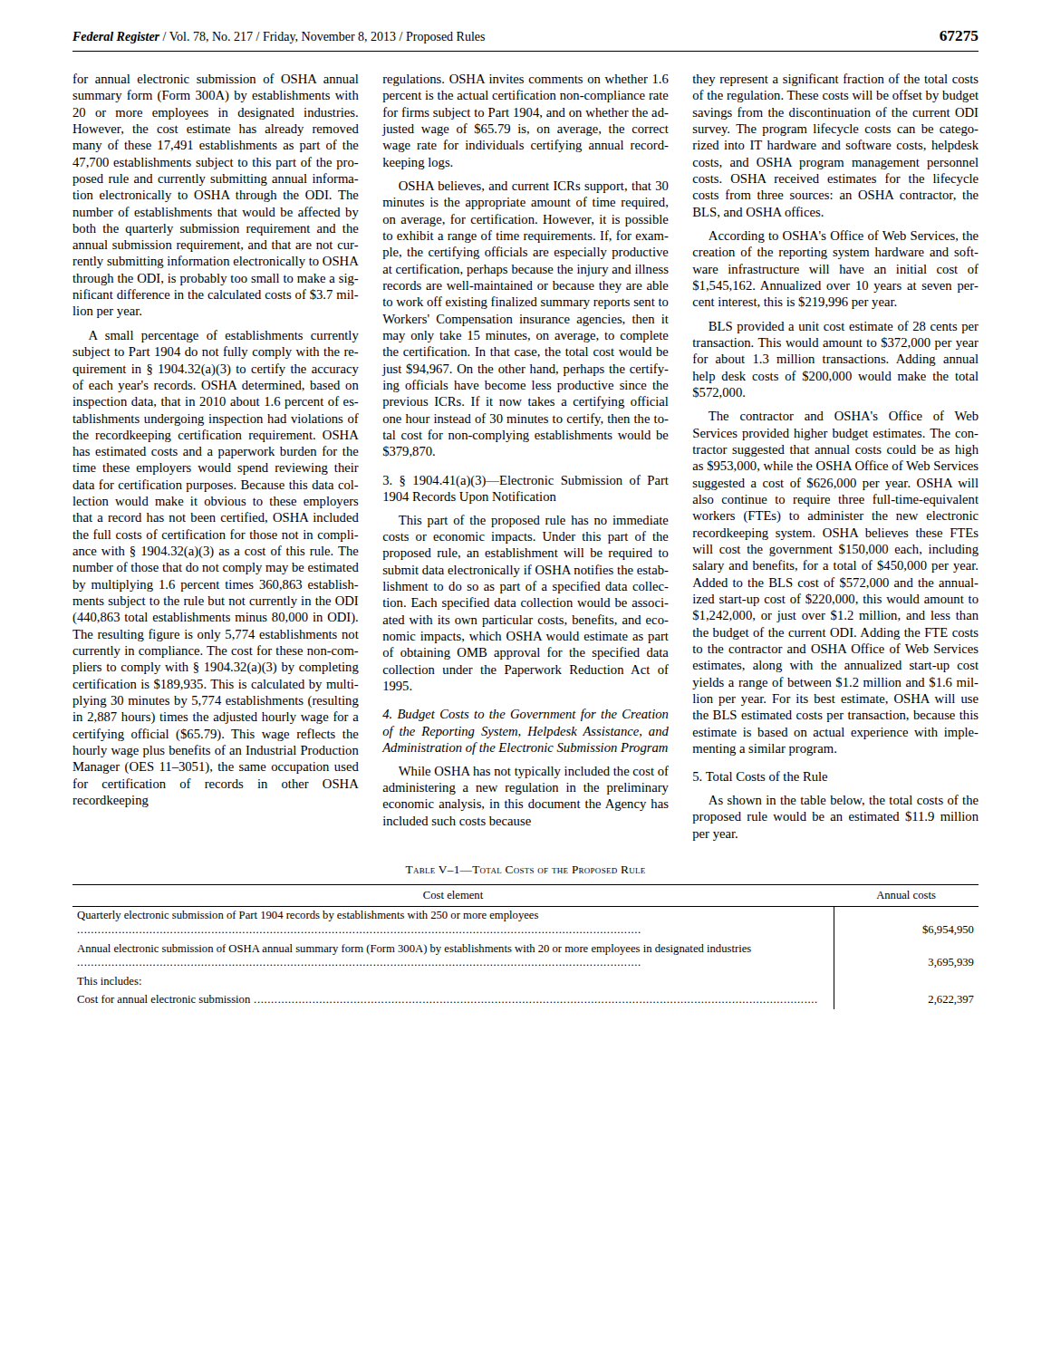Federal Register / Vol. 78, No. 217 / Friday, November 8, 2013 / Proposed Rules
67275
for annual electronic submission of OSHA annual summary form (Form 300A) by establishments with 20 or more employees in designated industries. However, the cost estimate has already removed many of these 17,491 establishments as part of the 47,700 establishments subject to this part of the proposed rule and currently submitting annual information electronically to OSHA through the ODI. The number of establishments that would be affected by both the quarterly submission requirement and the annual submission requirement, and that are not currently submitting information electronically to OSHA through the ODI, is probably too small to make a significant difference in the calculated costs of $3.7 million per year.
A small percentage of establishments currently subject to Part 1904 do not fully comply with the requirement in § 1904.32(a)(3) to certify the accuracy of each year's records. OSHA determined, based on inspection data, that in 2010 about 1.6 percent of establishments undergoing inspection had violations of the recordkeeping certification requirement. OSHA has estimated costs and a paperwork burden for the time these employers would spend reviewing their data for certification purposes. Because this data collection would make it obvious to these employers that a record has not been certified, OSHA included the full costs of certification for those not in compliance with § 1904.32(a)(3) as a cost of this rule. The number of those that do not comply may be estimated by multiplying 1.6 percent times 360,863 establishments subject to the rule but not currently in the ODI (440,863 total establishments minus 80,000 in ODI). The resulting figure is only 5,774 establishments not currently in compliance. The cost for these non-compliers to comply with § 1904.32(a)(3) by completing certification is $189,935. This is calculated by multiplying 30 minutes by 5,774 establishments (resulting in 2,887 hours) times the adjusted hourly wage for a certifying official ($65.79). This wage reflects the hourly wage plus benefits of an Industrial Production Manager (OES 11–3051), the same occupation used for certification of records in other OSHA recordkeeping
regulations. OSHA invites comments on whether 1.6 percent is the actual certification non-compliance rate for firms subject to Part 1904, and on whether the adjusted wage of $65.79 is, on average, the correct wage rate for individuals certifying annual recordkeeping logs.
OSHA believes, and current ICRs support, that 30 minutes is the appropriate amount of time required, on average, for certification. However, it is possible to exhibit a range of time requirements. If, for example, the certifying officials are especially productive at certification, perhaps because the injury and illness records are well-maintained or because they are able to work off existing finalized summary reports sent to Workers' Compensation insurance agencies, then it may only take 15 minutes, on average, to complete the certification. In that case, the total cost would be just $94,967. On the other hand, perhaps the certifying officials have become less productive since the previous ICRs. If it now takes a certifying official one hour instead of 30 minutes to certify, then the total cost for non-complying establishments would be $379,870.
3. § 1904.41(a)(3)—Electronic Submission of Part 1904 Records Upon Notification
This part of the proposed rule has no immediate costs or economic impacts. Under this part of the proposed rule, an establishment will be required to submit data electronically if OSHA notifies the establishment to do so as part of a specified data collection. Each specified data collection would be associated with its own particular costs, benefits, and economic impacts, which OSHA would estimate as part of obtaining OMB approval for the specified data collection under the Paperwork Reduction Act of 1995.
4. Budget Costs to the Government for the Creation of the Reporting System, Helpdesk Assistance, and Administration of the Electronic Submission Program
While OSHA has not typically included the cost of administering a new regulation in the preliminary economic analysis, in this document the Agency has included such costs because
they represent a significant fraction of the total costs of the regulation. These costs will be offset by budget savings from the discontinuation of the current ODI survey. The program lifecycle costs can be categorized into IT hardware and software costs, helpdesk costs, and OSHA program management personnel costs. OSHA received estimates for the lifecycle costs from three sources: an OSHA contractor, the BLS, and OSHA offices.
According to OSHA's Office of Web Services, the creation of the reporting system hardware and software infrastructure will have an initial cost of $1,545,162. Annualized over 10 years at seven percent interest, this is $219,996 per year.
BLS provided a unit cost estimate of 28 cents per transaction. This would amount to $372,000 per year for about 1.3 million transactions. Adding annual help desk costs of $200,000 would make the total $572,000.
The contractor and OSHA's Office of Web Services provided higher budget estimates. The contractor suggested that annual costs could be as high as $953,000, while the OSHA Office of Web Services suggested a cost of $626,000 per year. OSHA will also continue to require three full-time-equivalent workers (FTEs) to administer the new electronic recordkeeping system. OSHA believes these FTEs will cost the government $150,000 each, including salary and benefits, for a total of $450,000 per year. Added to the BLS cost of $572,000 and the annualized start-up cost of $220,000, this would amount to $1,242,000, or just over $1.2 million, and less than the budget of the current ODI. Adding the FTE costs to the contractor and OSHA Office of Web Services estimates, along with the annualized start-up cost yields a range of between $1.2 million and $1.6 million per year. For its best estimate, OSHA will use the BLS estimated costs per transaction, because this estimate is based on actual experience with implementing a similar program.
5. Total Costs of the Rule
As shown in the table below, the total costs of the proposed rule would be an estimated $11.9 million per year.
Table V–1—Total Costs of the Proposed Rule
| Cost element | Annual costs |
| --- | --- |
| Quarterly electronic submission of Part 1904 records by establishments with 250 or more employees | $6,954,950 |
| Annual electronic submission of OSHA annual summary form (Form 300A) by establishments with 20 or more employees in designated industries | 3,695,939 |
| This includes: | |
| Cost for annual electronic submission | 2,622,397 |